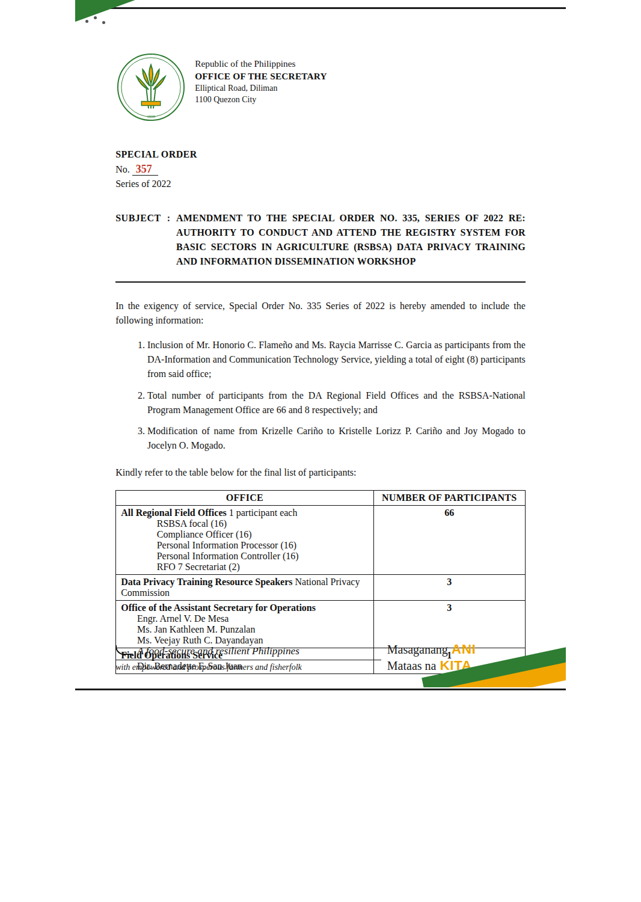1898
Republic of the Philippines
OFFICE OF THE SECRETARY
Elliptical Road, Diliman
1100 Quezon City
SPECIAL ORDER
No.357
Series of 2022
SUBJECT
:
AMENDMENT TO THE SPECIAL ORDER NO. 335, SERIES OF 2022 RE: AUTHORITY TO CONDUCT AND ATTEND THE REGISTRY SYSTEM FOR BASIC SECTORS IN AGRICULTURE (RSBSA) DATA PRIVACY TRAINING AND INFORMATION DISSEMINATION WORKSHOP
In the exigency of service, Special Order No. 335 Series of 2022 is hereby amended to include the following information:
Inclusion of Mr. Honorio C. Flameño and Ms. Raycia Marrisse C. Garcia as participants from the DA-Information and Communication Technology Service, yielding a total of eight (8) participants from said office;
Total number of participants from the DA Regional Field Offices and the RSBSA-National Program Management Office are 66 and 8 respectively; and
Modification of name from Krizelle Cariño to Kristelle Lorizz P. Cariño and Joy Mogado to Jocelyn O. Mogado.
Kindly refer to the table below for the final list of participants:
| OFFICE | NUMBER OF PARTICIPANTS |
| --- | --- |
| All Regional Field Offices 1 participant each RSBSA focal (16) Compliance Officer (16) Personal Information Processor (16) Personal Information Controller (16) RFO 7 Secretariat (2) | 66 |
| Data Privacy Training Resource Speakers National Privacy Commission | 3 |
| Office of the Assistant Secretary for Operations Engr. Arnel V. De Mesa Ms. Jan Kathleen M. Punzalan Ms. Veejay Ruth C. Dayandayan | 3 |
| Field Operations Service Dir. Bernadette F. San Juan | 1 |
A food-secure and resilient Philippines
with empowered and prosperous farmers and fisherfolk
Masaganang ANI
Mataas na KITA